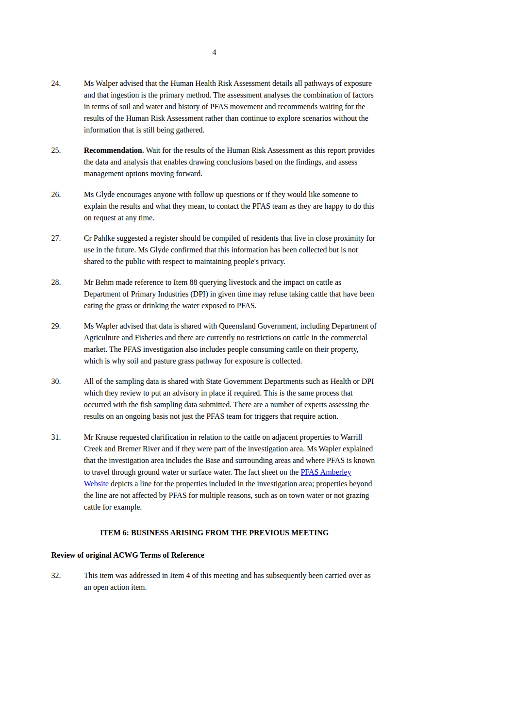4
24. Ms Walper advised that the Human Health Risk Assessment details all pathways of exposure and that ingestion is the primary method. The assessment analyses the combination of factors in terms of soil and water and history of PFAS movement and recommends waiting for the results of the Human Risk Assessment rather than continue to explore scenarios without the information that is still being gathered.
25. Recommendation. Wait for the results of the Human Risk Assessment as this report provides the data and analysis that enables drawing conclusions based on the findings, and assess management options moving forward.
26. Ms Glyde encourages anyone with follow up questions or if they would like someone to explain the results and what they mean, to contact the PFAS team as they are happy to do this on request at any time.
27. Cr Pahlke suggested a register should be compiled of residents that live in close proximity for use in the future. Ms Glyde confirmed that this information has been collected but is not shared to the public with respect to maintaining people's privacy.
28. Mr Behm made reference to Item 88 querying livestock and the impact on cattle as Department of Primary Industries (DPI) in given time may refuse taking cattle that have been eating the grass or drinking the water exposed to PFAS.
29. Ms Wapler advised that data is shared with Queensland Government, including Department of Agriculture and Fisheries and there are currently no restrictions on cattle in the commercial market. The PFAS investigation also includes people consuming cattle on their property, which is why soil and pasture grass pathway for exposure is collected.
30. All of the sampling data is shared with State Government Departments such as Health or DPI which they review to put an advisory in place if required. This is the same process that occurred with the fish sampling data submitted. There are a number of experts assessing the results on an ongoing basis not just the PFAS team for triggers that require action.
31. Mr Krause requested clarification in relation to the cattle on adjacent properties to Warrill Creek and Bremer River and if they were part of the investigation area. Ms Wapler explained that the investigation area includes the Base and surrounding areas and where PFAS is known to travel through ground water or surface water. The fact sheet on the PFAS Amberley Website depicts a line for the properties included in the investigation area; properties beyond the line are not affected by PFAS for multiple reasons, such as on town water or not grazing cattle for example.
ITEM 6: BUSINESS ARISING FROM THE PREVIOUS MEETING
Review of original ACWG Terms of Reference
32. This item was addressed in Item 4 of this meeting and has subsequently been carried over as an open action item.